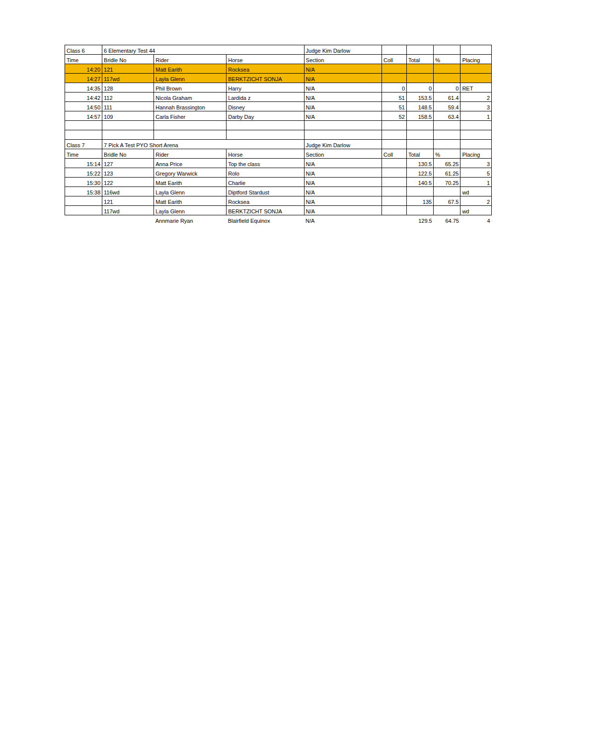| Class 6 | 6 Elementary Test 44 | Judge Kim Darlow | | | | |
| Time | Bridle No | Rider | Horse | Section | Coll | Total | % | Placing |
| 14:20 | 121 | Matt Earith | Rocksea | N/A | | | | |
| 14:27 | 117wd | Layla Glenn | BERKTZICHT SONJA | N/A | | | | |
| 14:35 | 128 | Phil Brown | Harry | N/A | 0 | 0 | 0 | RET |
| 14:42 | 112 | Nicola Graham | Lardida z | N/A | 51 | 153.5 | 61.4 | 2 |
| 14:50 | 111 | Hannah Brassington | Disney | N/A | 51 | 148.5 | 59.4 | 3 |
| 14:57 | 109 | Carla Fisher | Darby Day | N/A | 52 | 158.5 | 63.4 | 1 |
| Class 7 | 7 Pick A Test PYO Short Arena | Judge Kim Darlow | | | | |
| Time | Bridle No | Rider | Horse | Section | Coll | Total | % | Placing |
| 15:14 | 127 | Anna Price | Top the class | N/A | | 130.5 | 65.25 | 3 |
| 15:22 | 123 | Gregory Warwick | Rolo | N/A | | 122.5 | 61.25 | 5 |
| 15:30 | 122 | Matt Earith | Charlie | N/A | | 140.5 | 70.25 | 1 |
| 15:38 | 116wd | Layla Glenn | Diptford Stardust | N/A | | | | wd |
| | 121 | Matt Earith | Rocksea | N/A | | 135 | 67.5 | 2 |
| | 117wd | Layla Glenn | BERKTZICHT SONJA | N/A | | | | wd |
| | | Annmarie Ryan | Blairfield Equinox | N/A | | 129.5 | 64.75 | 4 |